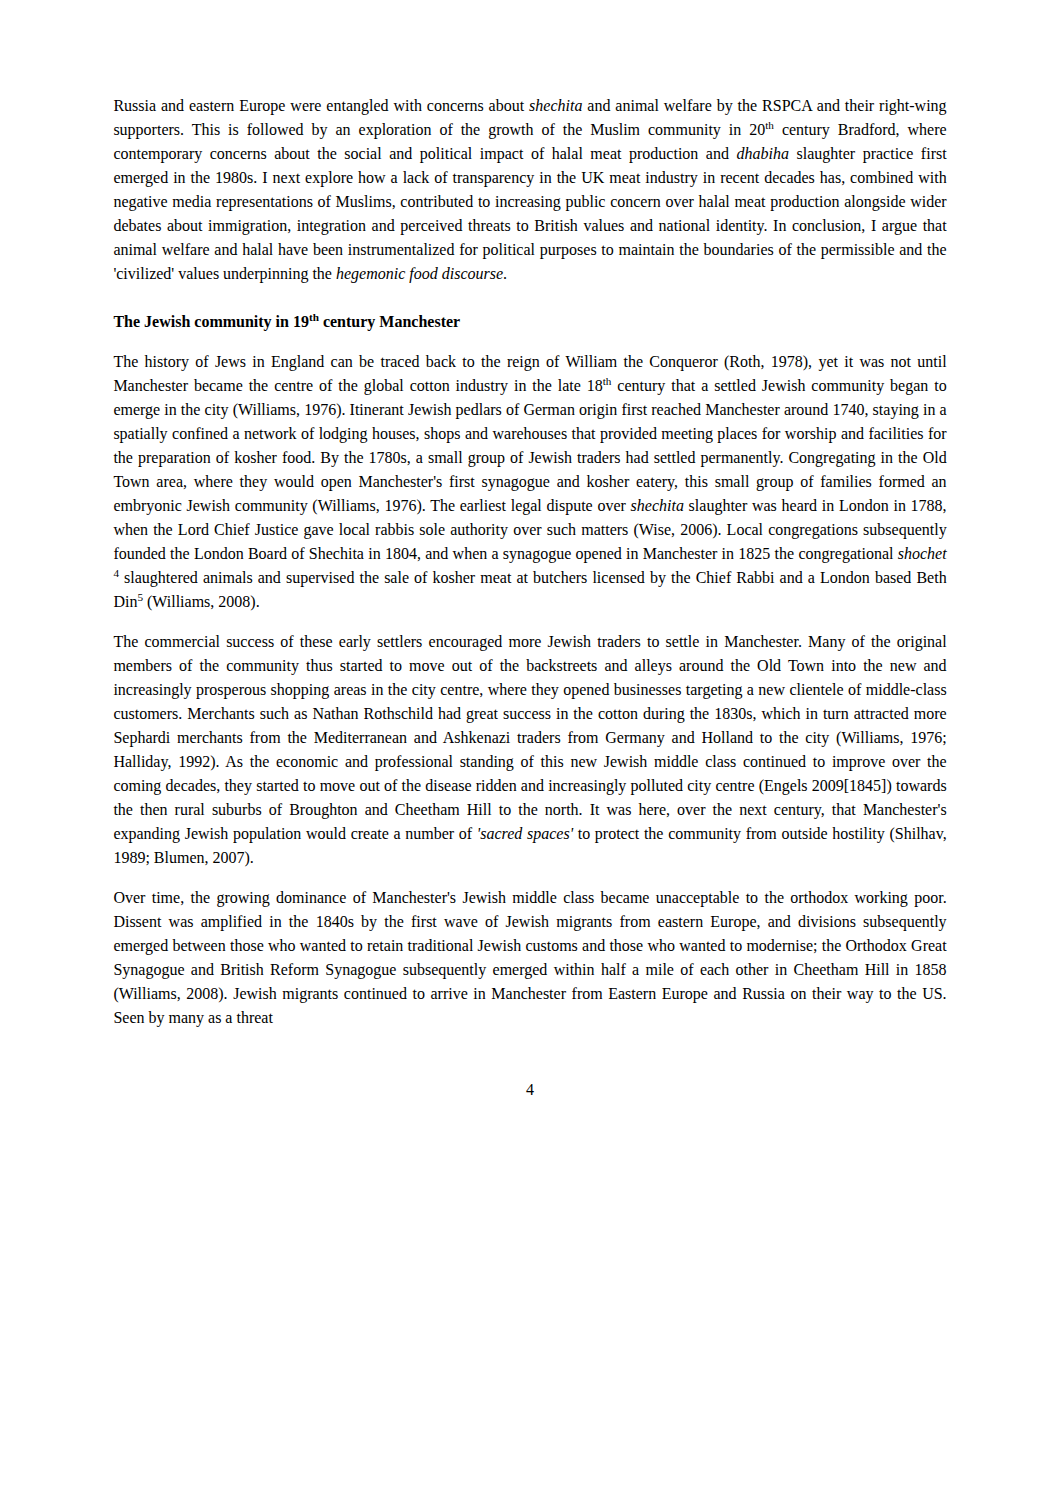Russia and eastern Europe were entangled with concerns about shechita and animal welfare by the RSPCA and their right-wing supporters. This is followed by an exploration of the growth of the Muslim community in 20th century Bradford, where contemporary concerns about the social and political impact of halal meat production and dhabiha slaughter practice first emerged in the 1980s. I next explore how a lack of transparency in the UK meat industry in recent decades has, combined with negative media representations of Muslims, contributed to increasing public concern over halal meat production alongside wider debates about immigration, integration and perceived threats to British values and national identity. In conclusion, I argue that animal welfare and halal have been instrumentalized for political purposes to maintain the boundaries of the permissible and the 'civilized' values underpinning the hegemonic food discourse.
The Jewish community in 19th century Manchester
The history of Jews in England can be traced back to the reign of William the Conqueror (Roth, 1978), yet it was not until Manchester became the centre of the global cotton industry in the late 18th century that a settled Jewish community began to emerge in the city (Williams, 1976). Itinerant Jewish pedlars of German origin first reached Manchester around 1740, staying in a spatially confined a network of lodging houses, shops and warehouses that provided meeting places for worship and facilities for the preparation of kosher food. By the 1780s, a small group of Jewish traders had settled permanently. Congregating in the Old Town area, where they would open Manchester's first synagogue and kosher eatery, this small group of families formed an embryonic Jewish community (Williams, 1976). The earliest legal dispute over shechita slaughter was heard in London in 1788, when the Lord Chief Justice gave local rabbis sole authority over such matters (Wise, 2006). Local congregations subsequently founded the London Board of Shechita in 1804, and when a synagogue opened in Manchester in 1825 the congregational shochet 4 slaughtered animals and supervised the sale of kosher meat at butchers licensed by the Chief Rabbi and a London based Beth Din5 (Williams, 2008).
The commercial success of these early settlers encouraged more Jewish traders to settle in Manchester. Many of the original members of the community thus started to move out of the backstreets and alleys around the Old Town into the new and increasingly prosperous shopping areas in the city centre, where they opened businesses targeting a new clientele of middle-class customers. Merchants such as Nathan Rothschild had great success in the cotton during the 1830s, which in turn attracted more Sephardi merchants from the Mediterranean and Ashkenazi traders from Germany and Holland to the city (Williams, 1976; Halliday, 1992). As the economic and professional standing of this new Jewish middle class continued to improve over the coming decades, they started to move out of the disease ridden and increasingly polluted city centre (Engels 2009[1845]) towards the then rural suburbs of Broughton and Cheetham Hill to the north. It was here, over the next century, that Manchester's expanding Jewish population would create a number of 'sacred spaces' to protect the community from outside hostility (Shilhav, 1989; Blumen, 2007).
Over time, the growing dominance of Manchester's Jewish middle class became unacceptable to the orthodox working poor. Dissent was amplified in the 1840s by the first wave of Jewish migrants from eastern Europe, and divisions subsequently emerged between those who wanted to retain traditional Jewish customs and those who wanted to modernise; the Orthodox Great Synagogue and British Reform Synagogue subsequently emerged within half a mile of each other in Cheetham Hill in 1858 (Williams, 2008). Jewish migrants continued to arrive in Manchester from Eastern Europe and Russia on their way to the US. Seen by many as a threat
4